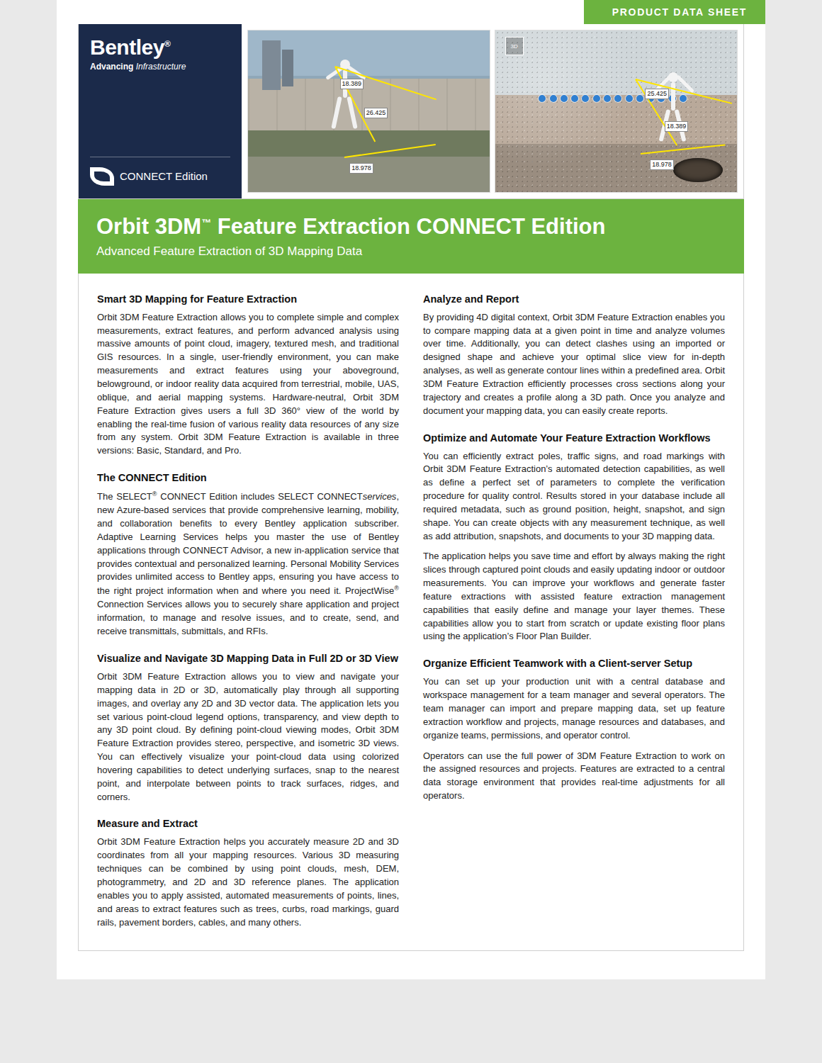PRODUCT DATA SHEET
Bentley®
Advancing Infrastructure
CONNECT Edition
18.389
26.425
18.978
3D
25.425
18.389
18.978
Orbit 3DM™ Feature Extraction CONNECT Edition
Advanced Feature Extraction of 3D Mapping Data
Smart 3D Mapping for Feature Extraction
Orbit 3DM Feature Extraction allows you to complete simple and complex measurements, extract features, and perform advanced analysis using massive amounts of point cloud, imagery, textured mesh, and traditional GIS resources. In a single, user-friendly environment, you can make measurements and extract features using your aboveground, belowground, or indoor reality data acquired from terrestrial, mobile, UAS, oblique, and aerial mapping systems. Hardware-neutral, Orbit 3DM Feature Extraction gives users a full 3D 360° view of the world by enabling the real-time fusion of various reality data resources of any size from any system. Orbit 3DM Feature Extraction is available in three versions: Basic, Standard, and Pro.
The CONNECT Edition
The SELECT® CONNECT Edition includes SELECT CONNECTservices, new Azure-based services that provide comprehensive learning, mobility, and collaboration benefits to every Bentley application subscriber. Adaptive Learning Services helps you master the use of Bentley applications through CONNECT Advisor, a new in-application service that provides contextual and personalized learning. Personal Mobility Services provides unlimited access to Bentley apps, ensuring you have access to the right project information when and where you need it. ProjectWise® Connection Services allows you to securely share application and project information, to manage and resolve issues, and to create, send, and receive transmittals, submittals, and RFIs.
Visualize and Navigate 3D Mapping Data in Full 2D or 3D View
Orbit 3DM Feature Extraction allows you to view and navigate your mapping data in 2D or 3D, automatically play through all supporting images, and overlay any 2D and 3D vector data. The application lets you set various point-cloud legend options, transparency, and view depth to any 3D point cloud. By defining point-cloud viewing modes, Orbit 3DM Feature Extraction provides stereo, perspective, and isometric 3D views. You can effectively visualize your point-cloud data using colorized hovering capabilities to detect underlying surfaces, snap to the nearest point, and interpolate between points to track surfaces, ridges, and corners.
Measure and Extract
Orbit 3DM Feature Extraction helps you accurately measure 2D and 3D coordinates from all your mapping resources. Various 3D measuring techniques can be combined by using point clouds, mesh, DEM, photogrammetry, and 2D and 3D reference planes. The application enables you to apply assisted, automated measurements of points, lines, and areas to extract features such as trees, curbs, road markings, guard rails, pavement borders, cables, and many others.
Analyze and Report
By providing 4D digital context, Orbit 3DM Feature Extraction enables you to compare mapping data at a given point in time and analyze volumes over time. Additionally, you can detect clashes using an imported or designed shape and achieve your optimal slice view for in-depth analyses, as well as generate contour lines within a predefined area. Orbit 3DM Feature Extraction efficiently processes cross sections along your trajectory and creates a profile along a 3D path. Once you analyze and document your mapping data, you can easily create reports.
Optimize and Automate Your Feature Extraction Workflows
You can efficiently extract poles, traffic signs, and road markings with Orbit 3DM Feature Extraction’s automated detection capabilities, as well as define a perfect set of parameters to complete the verification procedure for quality control. Results stored in your database include all required metadata, such as ground position, height, snapshot, and sign shape. You can create objects with any measurement technique, as well as add attribution, snapshots, and documents to your 3D mapping data.
The application helps you save time and effort by always making the right slices through captured point clouds and easily updating indoor or outdoor measurements. You can improve your workflows and generate faster feature extractions with assisted feature extraction management capabilities that easily define and manage your layer themes. These capabilities allow you to start from scratch or update existing floor plans using the application’s Floor Plan Builder.
Organize Efficient Teamwork with a Client-server Setup
You can set up your production unit with a central database and workspace management for a team manager and several operators. The team manager can import and prepare mapping data, set up feature extraction workflow and projects, manage resources and databases, and organize teams, permissions, and operator control.
Operators can use the full power of 3DM Feature Extraction to work on the assigned resources and projects. Features are extracted to a central data storage environment that provides real-time adjustments for all operators.